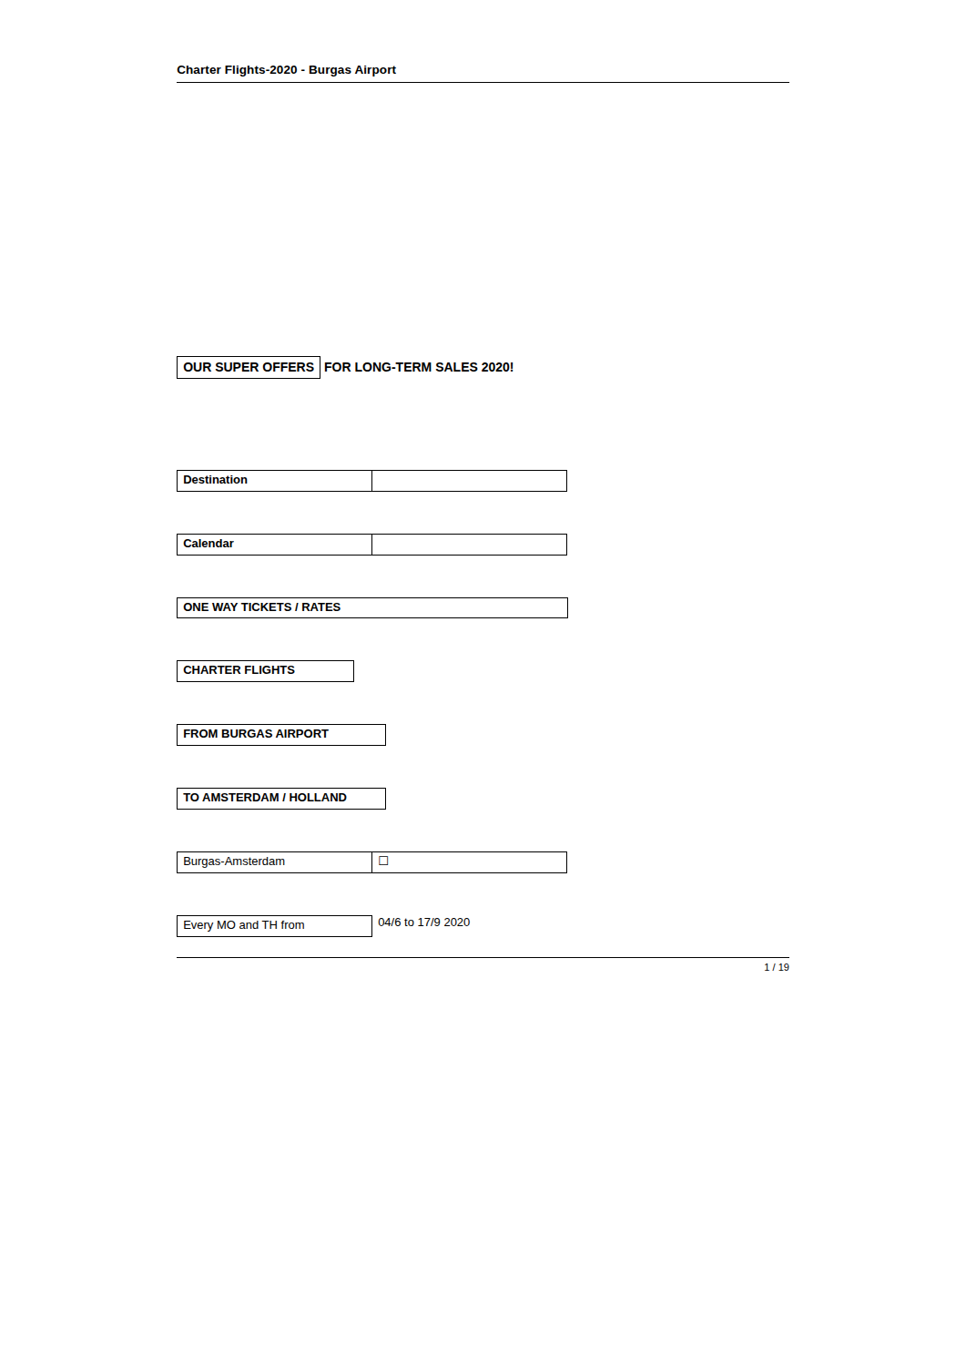Charter Flights-2020 - Burgas Airport
OUR SUPER OFFERS FOR LONG-TERM SALES 2020!
Destination
Calendar
ONE WAY TICKETS / RATES
CHARTER FLIGHTS
FROM BURGAS AIRPORT
TO AMSTERDAM / HOLLAND
Burgas-Amsterdam☐
Every MO and TH from 04/6 to 17/9 2020
1 / 19